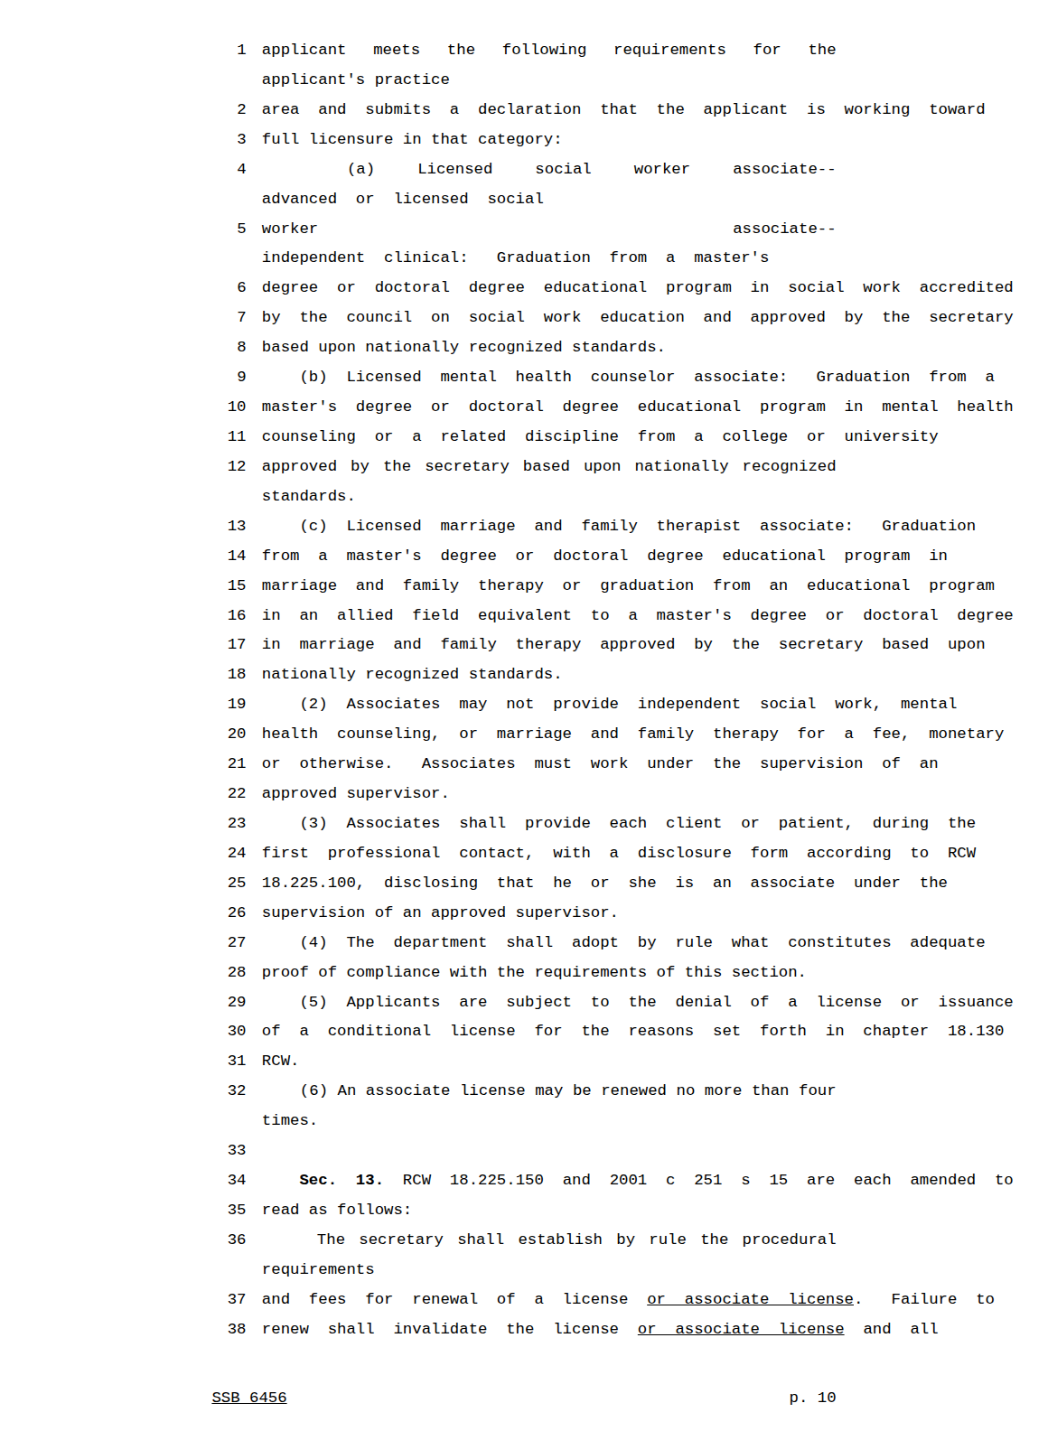applicant meets the following requirements for the applicant's practice
area and submits a declaration that the applicant is working toward
full licensure in that category:
(a) Licensed social worker associate--advanced or licensed social
worker associate--independent clinical: Graduation from a master's
degree or doctoral degree educational program in social work accredited
by the council on social work education and approved by the secretary
based upon nationally recognized standards.
(b) Licensed mental health counselor associate: Graduation from a
master's degree or doctoral degree educational program in mental health
counseling or a related discipline from a college or university
approved by the secretary based upon nationally recognized standards.
(c) Licensed marriage and family therapist associate: Graduation
from a master's degree or doctoral degree educational program in
marriage and family therapy or graduation from an educational program
in an allied field equivalent to a master's degree or doctoral degree
in marriage and family therapy approved by the secretary based upon
nationally recognized standards.
(2) Associates may not provide independent social work, mental
health counseling, or marriage and family therapy for a fee, monetary
or otherwise. Associates must work under the supervision of an
approved supervisor.
(3) Associates shall provide each client or patient, during the
first professional contact, with a disclosure form according to RCW
18.225.100, disclosing that he or she is an associate under the
supervision of an approved supervisor.
(4) The department shall adopt by rule what constitutes adequate
proof of compliance with the requirements of this section.
(5) Applicants are subject to the denial of a license or issuance
of a conditional license for the reasons set forth in chapter 18.130
RCW.
(6) An associate license may be renewed no more than four times.
Sec. 13. RCW 18.225.150 and 2001 c 251 s 15 are each amended to
read as follows:
The secretary shall establish by rule the procedural requirements
and fees for renewal of a license or associate license. Failure to
renew shall invalidate the license or associate license and all
SSB 6456 p. 10